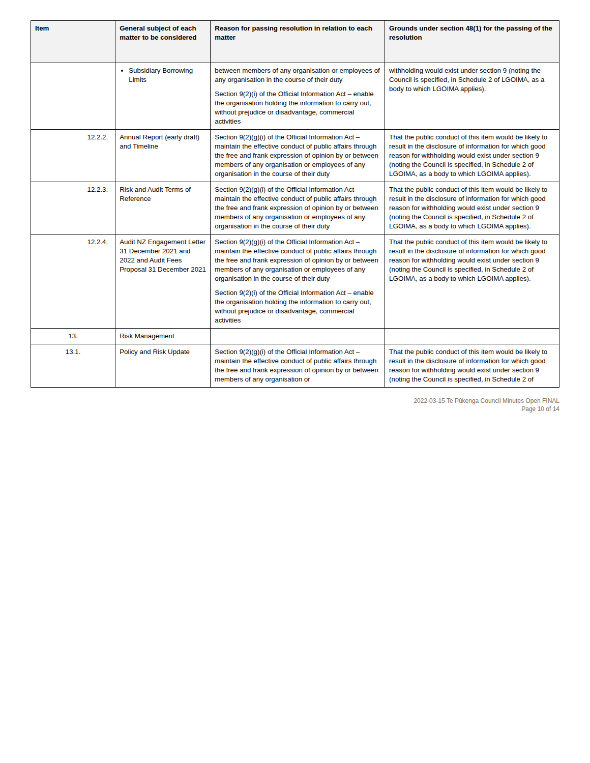| Item | General subject of each matter to be considered | Reason for passing resolution in relation to each matter | Grounds under section 48(1) for the passing of the resolution |
| --- | --- | --- | --- |
| | Subsidiary Borrowing Limits | between members of any organisation or employees of any organisation in the course of their duty Section 9(2)(i) of the Official Information Act – enable the organisation holding the information to carry out, without prejudice or disadvantage, commercial activities | withholding would exist under section 9 (noting the Council is specified, in Schedule 2 of LGOIMA, as a body to which LGOIMA applies). |
| 12.2.2. | Annual Report (early draft) and Timeline | Section 9(2)(g)(i) of the Official Information Act – maintain the effective conduct of public affairs through the free and frank expression of opinion by or between members of any organisation or employees of any organisation in the course of their duty | That the public conduct of this item would be likely to result in the disclosure of information for which good reason for withholding would exist under section 9 (noting the Council is specified, in Schedule 2 of LGOIMA, as a body to which LGOIMA applies). |
| 12.2.3. | Risk and Audit Terms of Reference | Section 9(2)(g)(i) of the Official Information Act – maintain the effective conduct of public affairs through the free and frank expression of opinion by or between members of any organisation or employees of any organisation in the course of their duty | That the public conduct of this item would be likely to result in the disclosure of information for which good reason for withholding would exist under section 9 (noting the Council is specified, in Schedule 2 of LGOIMA, as a body to which LGOIMA applies). |
| 12.2.4. | Audit NZ Engagement Letter 31 December 2021 and 2022 and Audit Fees Proposal 31 December 2021 | Section 9(2)(g)(i) of the Official Information Act – maintain the effective conduct of public affairs through the free and frank expression of opinion by or between members of any organisation or employees of any organisation in the course of their duty Section 9(2)(i) of the Official Information Act – enable the organisation holding the information to carry out, without prejudice or disadvantage, commercial activities | That the public conduct of this item would be likely to result in the disclosure of information for which good reason for withholding would exist under section 9 (noting the Council is specified, in Schedule 2 of LGOIMA, as a body to which LGOIMA applies). |
| 13. | Risk Management | | |
| 13.1. | Policy and Risk Update | Section 9(2)(g)(i) of the Official Information Act – maintain the effective conduct of public affairs through the free and frank expression of opinion by or between members of any organisation or | That the public conduct of this item would be likely to result in the disclosure of information for which good reason for withholding would exist under section 9 (noting the Council is specified, in Schedule 2 of |
2022-03-15 Te Pūkenga Council Minutes Open FINAL
Page 10 of 14